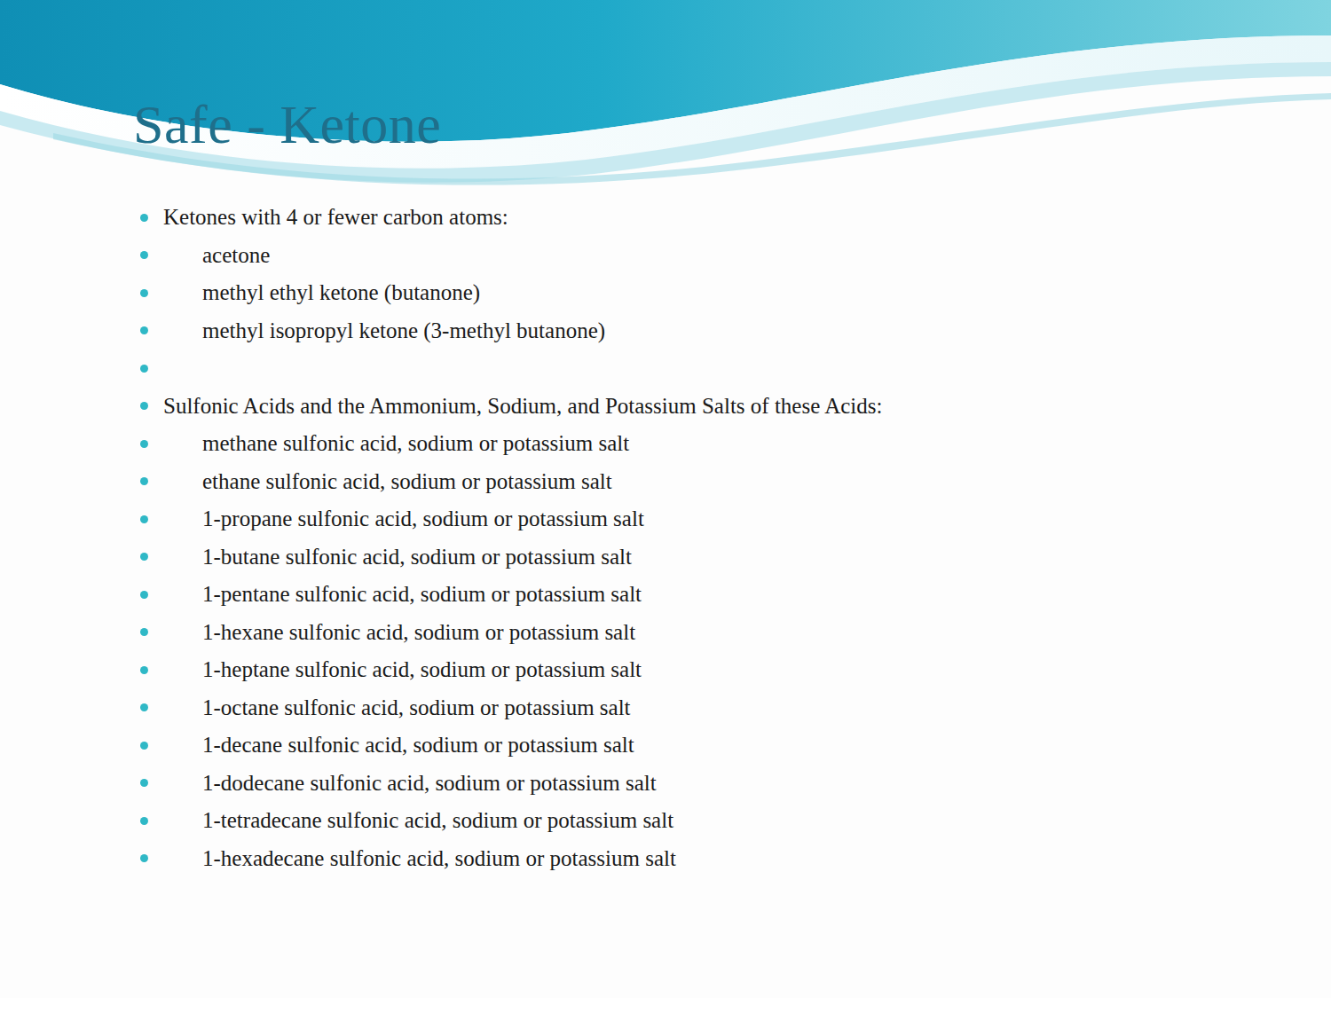Safe - Ketone
Ketones with 4 or fewer carbon atoms:
acetone
methyl ethyl ketone (butanone)
methyl isopropyl ketone (3-methyl butanone)
Sulfonic Acids and the Ammonium, Sodium, and Potassium Salts of these Acids:
methane sulfonic acid, sodium or potassium salt
ethane sulfonic acid, sodium or potassium salt
1-propane sulfonic acid, sodium or potassium salt
1-butane sulfonic acid, sodium or potassium salt
1-pentane sulfonic acid, sodium or potassium salt
1-hexane sulfonic acid, sodium or potassium salt
1-heptane sulfonic acid, sodium or potassium salt
1-octane sulfonic acid, sodium or potassium salt
1-decane sulfonic acid, sodium or potassium salt
1-dodecane sulfonic acid, sodium or potassium salt
1-tetradecane sulfonic acid, sodium or potassium salt
1-hexadecane sulfonic acid, sodium or potassium salt